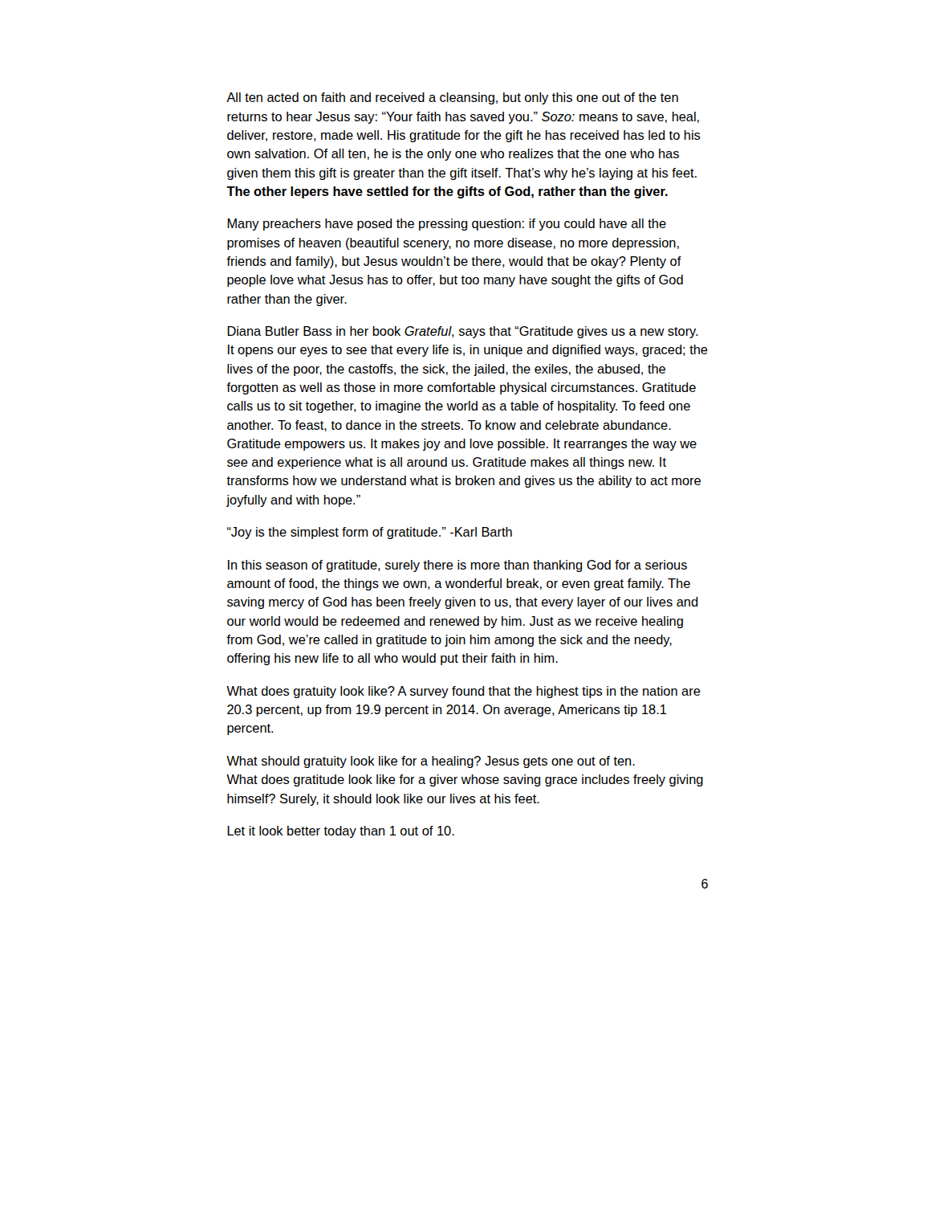All ten acted on faith and received a cleansing, but only this one out of the ten returns to hear Jesus say: “Your faith has saved you.” Sozo: means to save, heal, deliver, restore, made well. His gratitude for the gift he has received has led to his own salvation. Of all ten, he is the only one who realizes that the one who has given them this gift is greater than the gift itself. That’s why he’s laying at his feet.
The other lepers have settled for the gifts of God, rather than the giver.
Many preachers have posed the pressing question: if you could have all the promises of heaven (beautiful scenery, no more disease, no more depression, friends and family), but Jesus wouldn’t be there, would that be okay? Plenty of people love what Jesus has to offer, but too many have sought the gifts of God rather than the giver.
Diana Butler Bass in her book Grateful, says that “Gratitude gives us a new story. It opens our eyes to see that every life is, in unique and dignified ways, graced; the lives of the poor, the castoffs, the sick, the jailed, the exiles, the abused, the forgotten as well as those in more comfortable physical circumstances. Gratitude calls us to sit together, to imagine the world as a table of hospitality. To feed one another. To feast, to dance in the streets. To know and celebrate abundance. Gratitude empowers us. It makes joy and love possible. It rearranges the way we see and experience what is all around us. Gratitude makes all things new. It transforms how we understand what is broken and gives us the ability to act more joyfully and with hope.”
“Joy is the simplest form of gratitude.” -Karl Barth
In this season of gratitude, surely there is more than thanking God for a serious amount of food, the things we own, a wonderful break, or even great family. The saving mercy of God has been freely given to us, that every layer of our lives and our world would be redeemed and renewed by him. Just as we receive healing from God, we’re called in gratitude to join him among the sick and the needy, offering his new life to all who would put their faith in him.
What does gratuity look like? A survey found that the highest tips in the nation are 20.3 percent, up from 19.9 percent in 2014. On average, Americans tip 18.1 percent.
What should gratuity look like for a healing? Jesus gets one out of ten.
What does gratitude look like for a giver whose saving grace includes freely giving himself? Surely, it should look like our lives at his feet.
Let it look better today than 1 out of 10.
6